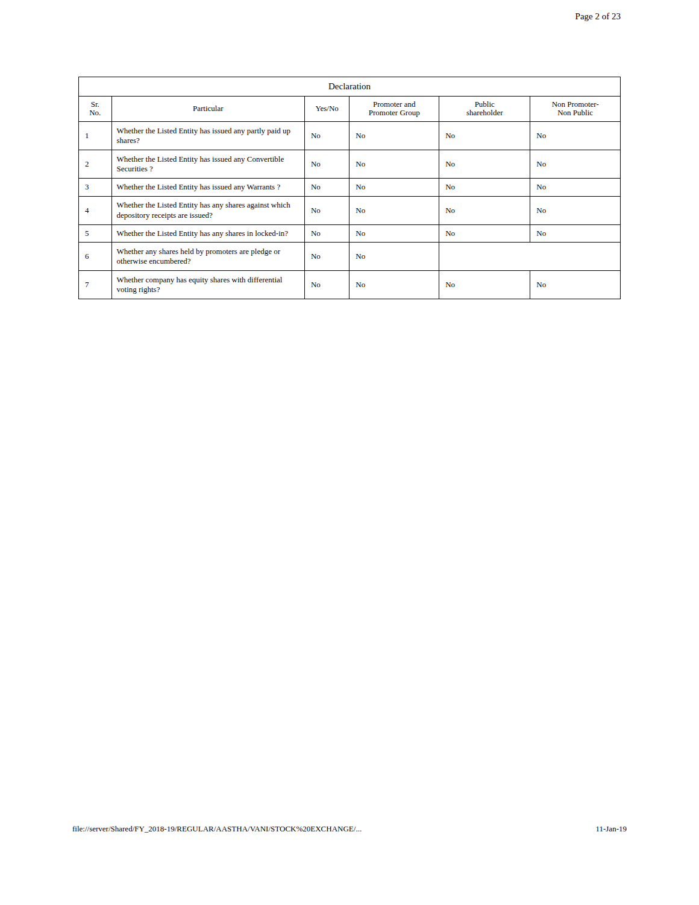Page 2 of 23
Declaration
| Sr. No. | Particular | Yes/No | Promoter and Promoter Group | Public shareholder | Non Promoter- Non Public |
| --- | --- | --- | --- | --- | --- |
| 1 | Whether the Listed Entity has issued any partly paid up shares? | No | No | No | No |
| 2 | Whether the Listed Entity has issued any Convertible Securities ? | No | No | No | No |
| 3 | Whether the Listed Entity has issued any Warrants ? | No | No | No | No |
| 4 | Whether the Listed Entity has any shares against which depository receipts are issued? | No | No | No | No |
| 5 | Whether the Listed Entity has any shares in locked-in? | No | No | No | No |
| 6 | Whether any shares held by promoters are pledge or otherwise encumbered? | No | No | | |
| 7 | Whether company has equity shares with differential voting rights? | No | No | No | No |
file://server/Shared/FY_2018-19/REGULAR/AASTHA/VANI/STOCK%20EXCHANGE/...
11-Jan-19